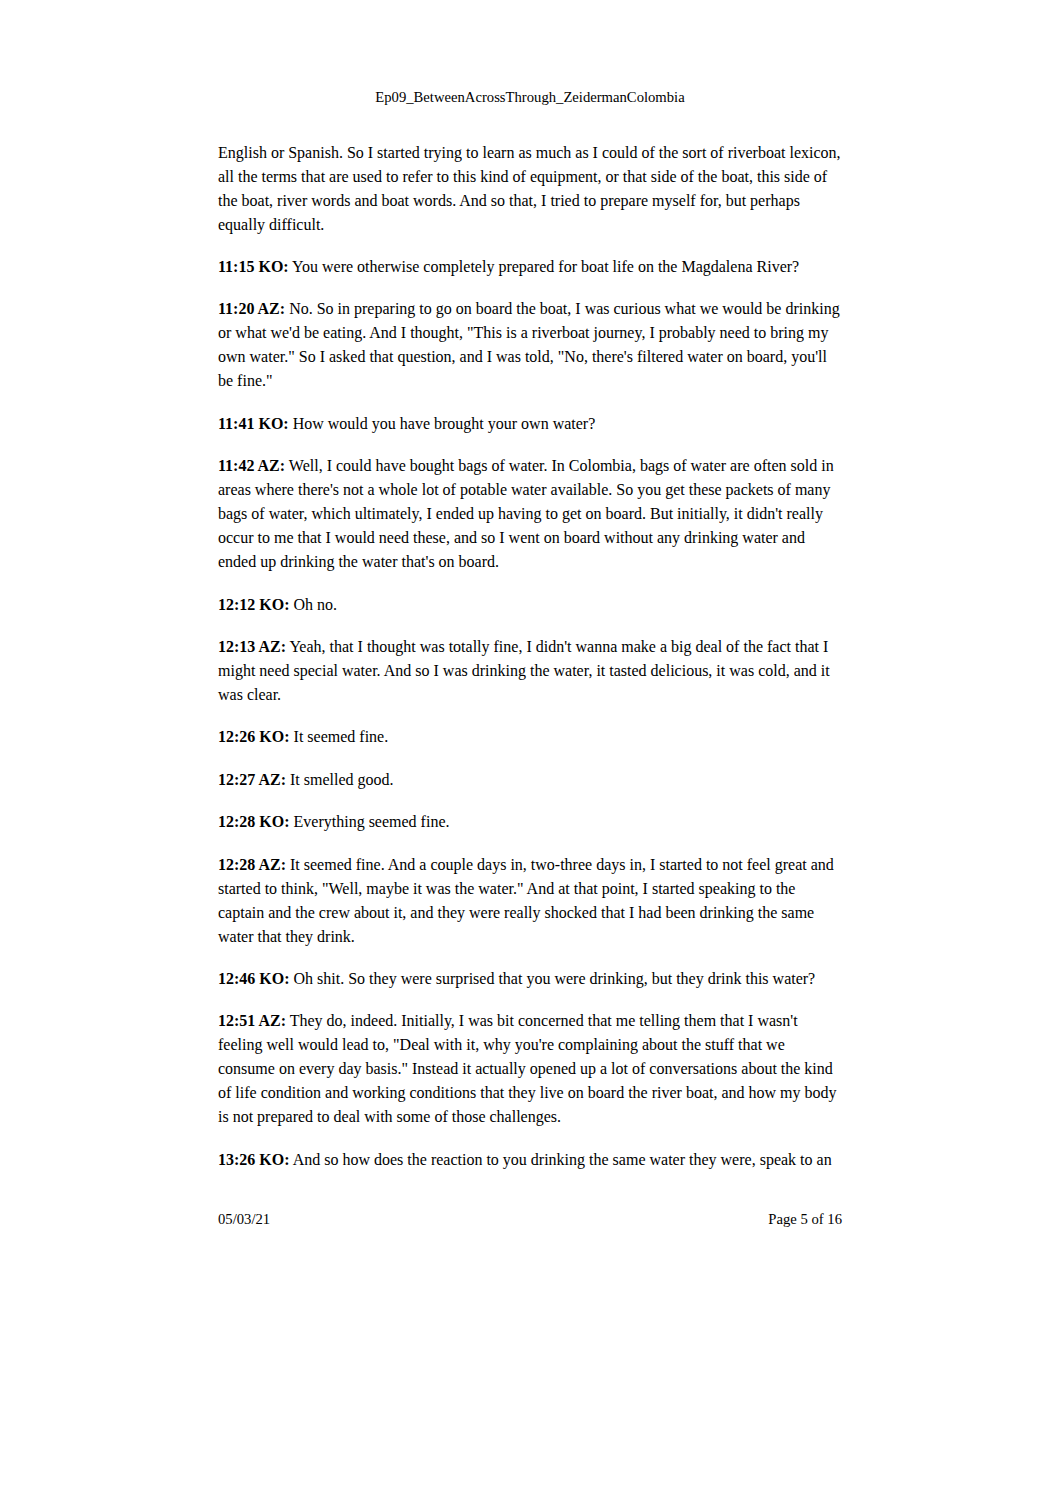Ep09_BetweenAcrossThrough_ZeidermanColombia
English or Spanish. So I started trying to learn as much as I could of the sort of riverboat lexicon, all the terms that are used to refer to this kind of equipment, or that side of the boat, this side of the boat, river words and boat words. And so that, I tried to prepare myself for, but perhaps equally difficult.
11:15 KO: You were otherwise completely prepared for boat life on the Magdalena River?
11:20 AZ: No. So in preparing to go on board the boat, I was curious what we would be drinking or what we'd be eating. And I thought, "This is a riverboat journey, I probably need to bring my own water." So I asked that question, and I was told, "No, there's filtered water on board, you'll be fine."
11:41 KO: How would you have brought your own water?
11:42 AZ: Well, I could have bought bags of water. In Colombia, bags of water are often sold in areas where there's not a whole lot of potable water available. So you get these packets of many bags of water, which ultimately, I ended up having to get on board. But initially, it didn't really occur to me that I would need these, and so I went on board without any drinking water and ended up drinking the water that's on board.
12:12 KO: Oh no.
12:13 AZ: Yeah, that I thought was totally fine, I didn't wanna make a big deal of the fact that I might need special water. And so I was drinking the water, it tasted delicious, it was cold, and it was clear.
12:26 KO: It seemed fine.
12:27 AZ: It smelled good.
12:28 KO: Everything seemed fine.
12:28 AZ: It seemed fine. And a couple days in, two-three days in, I started to not feel great and started to think, "Well, maybe it was the water." And at that point, I started speaking to the captain and the crew about it, and they were really shocked that I had been drinking the same water that they drink.
12:46 KO: Oh shit. So they were surprised that you were drinking, but they drink this water?
12:51 AZ: They do, indeed. Initially, I was bit concerned that me telling them that I wasn't feeling well would lead to, "Deal with it, why you're complaining about the stuff that we consume on every day basis." Instead it actually opened up a lot of conversations about the kind of life condition and working conditions that they live on board the river boat, and how my body is not prepared to deal with some of those challenges.
13:26 KO: And so how does the reaction to you drinking the same water they were, speak to an
05/03/21 Page 5 of 16